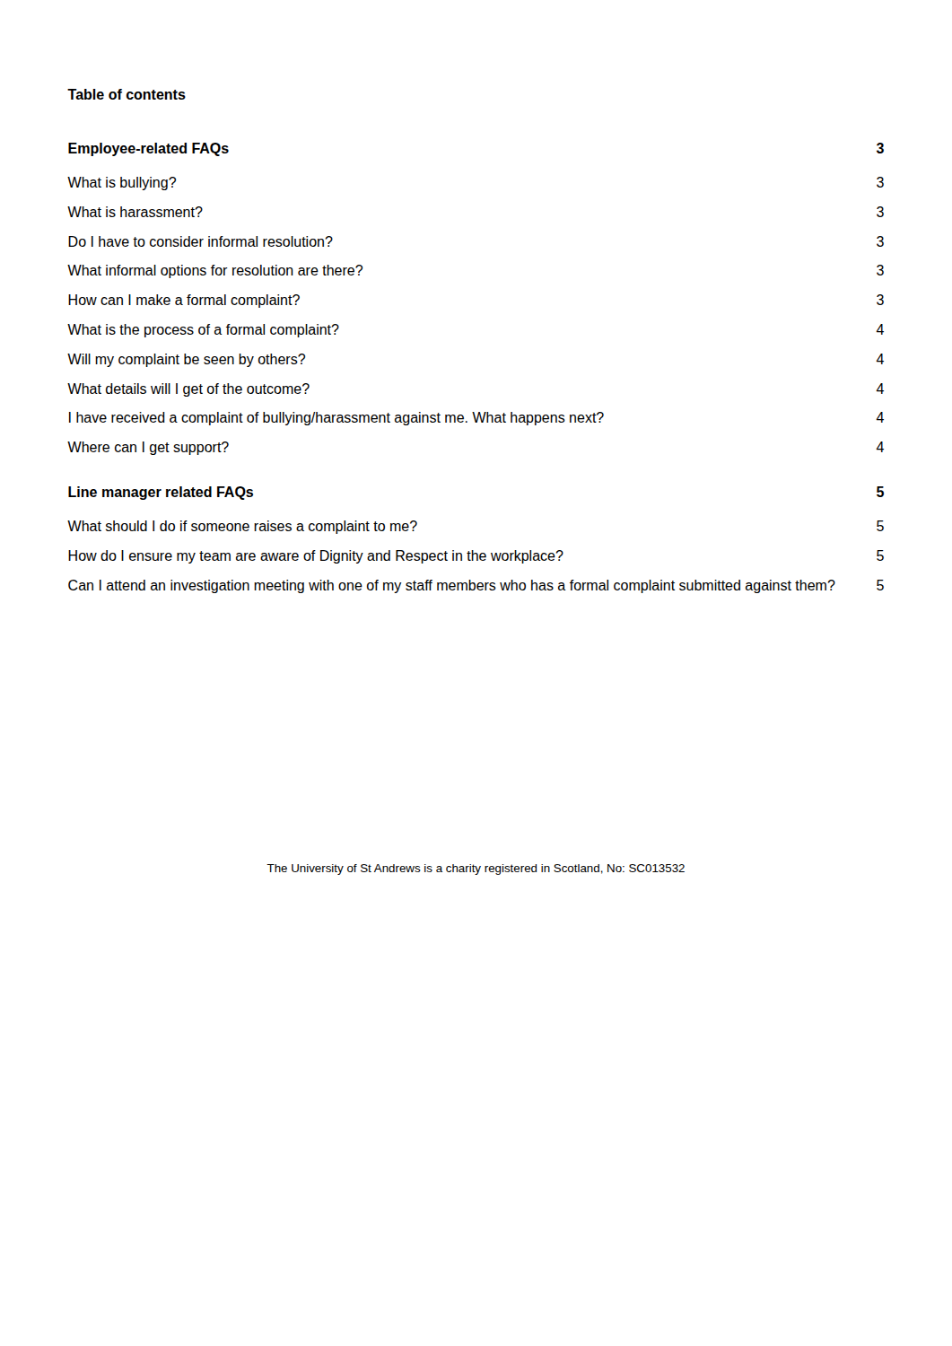Table of contents
| Employee-related FAQs | 3 |
| What is bullying? | 3 |
| What is harassment? | 3 |
| Do I have to consider informal resolution? | 3 |
| What informal options for resolution are there? | 3 |
| How can I make a formal complaint? | 3 |
| What is the process of a formal complaint? | 4 |
| Will my complaint be seen by others? | 4 |
| What details will I get of the outcome? | 4 |
| I have received a complaint of bullying/harassment against me. What happens next? | 4 |
| Where can I get support? | 4 |
| Line manager related FAQs | 5 |
| What should I do if someone raises a complaint to me? | 5 |
| How do I ensure my team are aware of Dignity and Respect in the workplace? | 5 |
| Can I attend an investigation meeting with one of my staff members who has a formal complaint submitted against them? | 5 |
The University of St Andrews is a charity registered in Scotland, No: SC013532